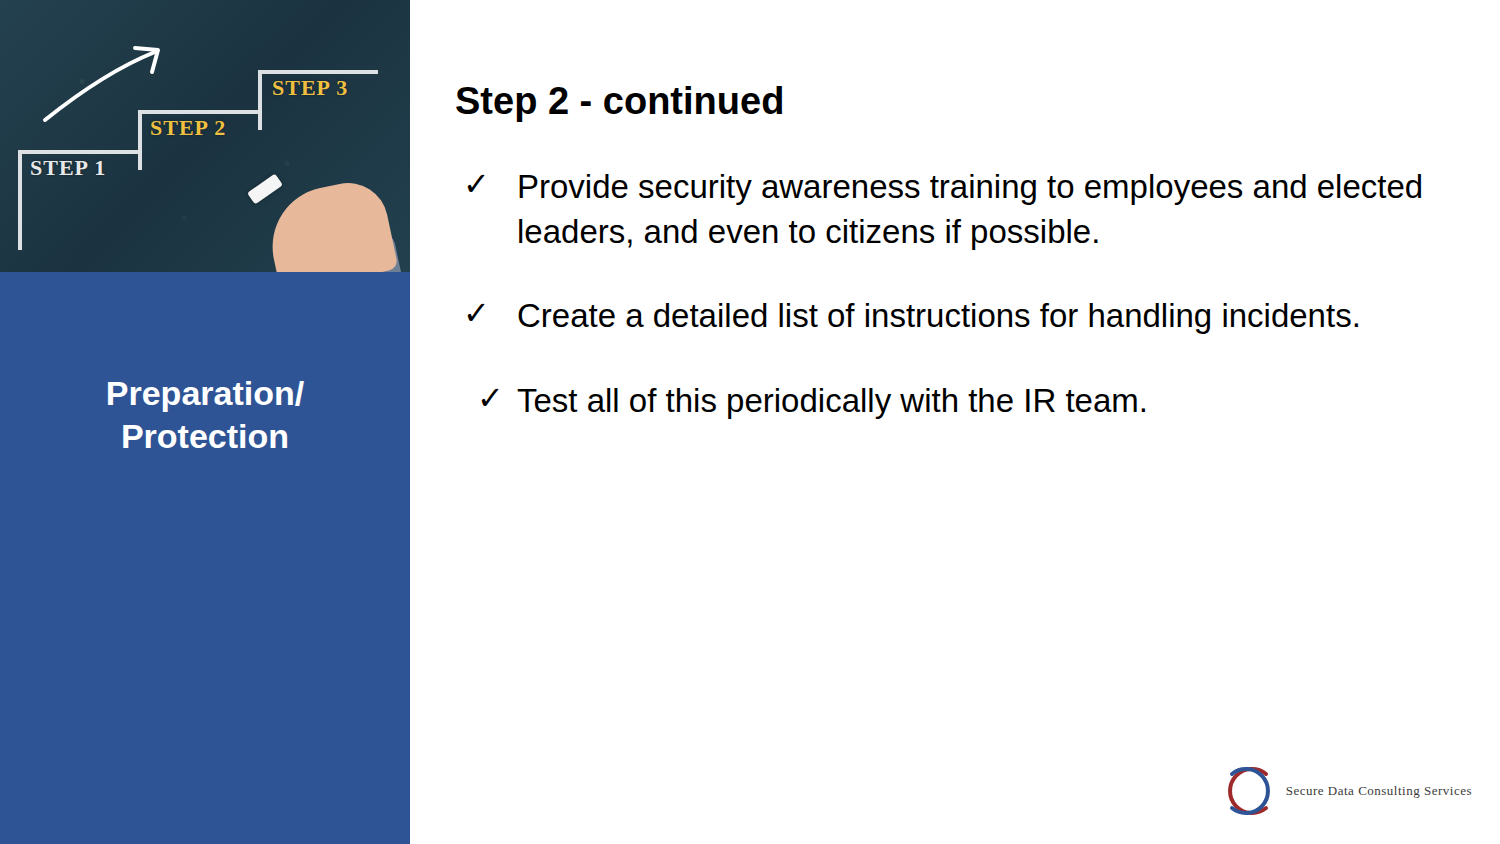STEP 1 STEP 2 STEP 3
Preparation/
Protection
Step 2 - continued
Provide security awareness training to employees and elected leaders, and even to citizens if possible.
Create a detailed list of instructions for handling incidents.
Test all of this periodically with the IR team.
Secure Data Consulting Services